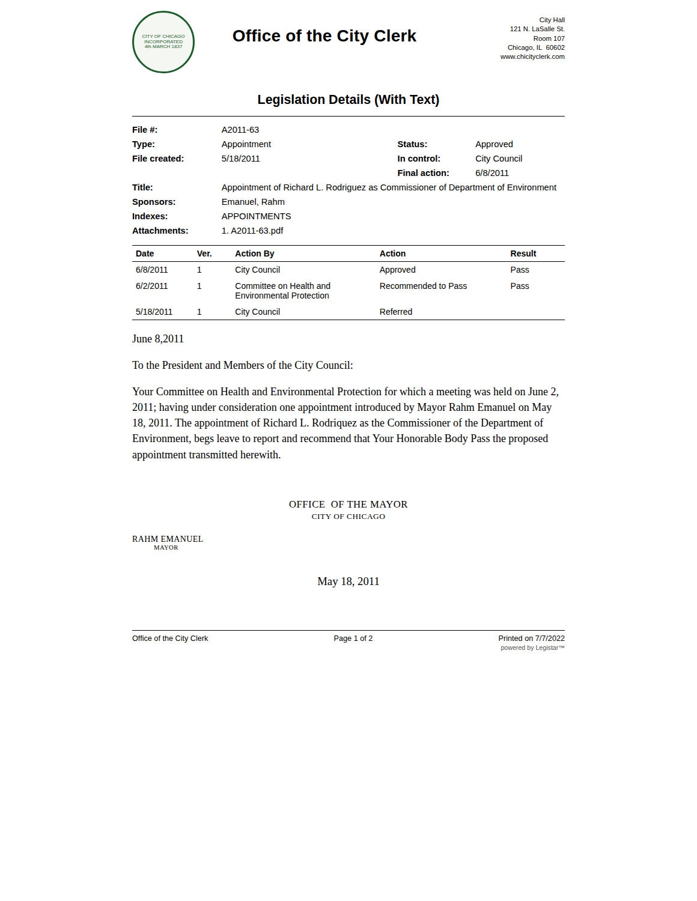CITY OF CHICAGO
INCORPORATED
4th MARCH 1837
Office of the City Clerk
City Hall
121 N. LaSalle St.
Room 107
Chicago, IL 60602
www.chicityclerk.com
Legislation Details (With Text)
| File #: | A2011-63 | | |
| Type: | Appointment | Status: | Approved |
| File created: | 5/18/2011 | In control: | City Council |
| | | Final action: | 6/8/2011 |
| Title: | Appointment of Richard L. Rodriguez as Commissioner of Department of Environment |
| Sponsors: | Emanuel, Rahm |
| Indexes: | APPOINTMENTS |
| Attachments: | 1. A2011-63.pdf |
| Date | Ver. | Action By | Action | Result |
| --- | --- | --- | --- | --- |
| 6/8/2011 | 1 | City Council | Approved | Pass |
| 6/2/2011 | 1 | Committee on Health and Environmental Protection | Recommended to Pass | Pass |
| 5/18/2011 | 1 | City Council | Referred | |
June 8,2011
To the President and Members of the City Council:
Your Committee on Health and Environmental Protection for which a meeting was held on June 2, 2011; having under consideration one appointment introduced by Mayor Rahm Emanuel on May 18, 2011. The appointment of Richard L. Rodriquez as the Commissioner of the Department of Environment, begs leave to report and recommend that Your Honorable Body Pass the proposed appointment transmitted herewith.
OFFICE OF THE MAYOR
CITY OF CHICAGO
RAHM EMANUEL MAYOR
May 18, 2011
Office of the City Clerk
Page 1 of 2
Printed on 7/7/2022
powered by Legistar™